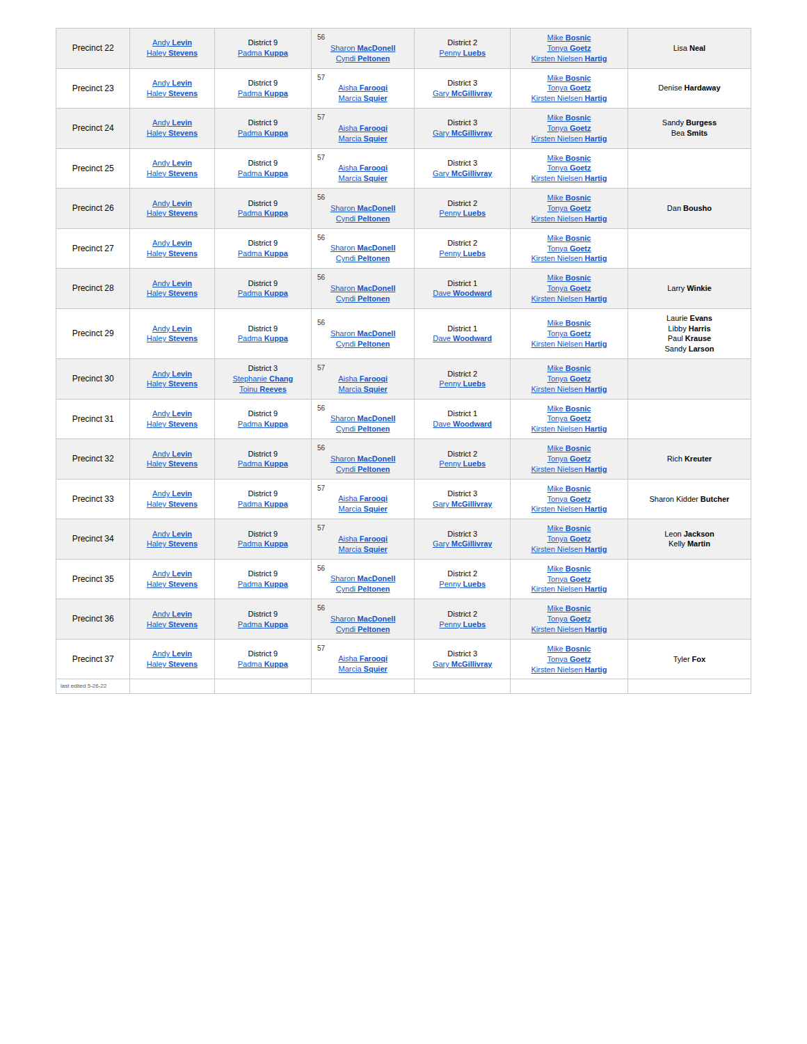| Precinct 22 | Andy Levin Haley Stevens | District 9 Padma Kuppa | 56 Sharon MacDonell Cyndi Peltonen | District 2 Penny Luebs | Mike Bosnic Tonya Goetz Kirsten Nielsen Hartig | Lisa Neal |
| Precinct 23 | Andy Levin Haley Stevens | District 9 Padma Kuppa | 57 Aisha Farooqi Marcia Squier | District 3 Gary McGillivray | Mike Bosnic Tonya Goetz Kirsten Nielsen Hartig | Denise Hardaway |
| Precinct 24 | Andy Levin Haley Stevens | District 9 Padma Kuppa | 57 Aisha Farooqi Marcia Squier | District 3 Gary McGillivray | Mike Bosnic Tonya Goetz Kirsten Nielsen Hartig | Sandy Burgess Bea Smits |
| Precinct 25 | Andy Levin Haley Stevens | District 9 Padma Kuppa | 57 Aisha Farooqi Marcia Squier | District 3 Gary McGillivray | Mike Bosnic Tonya Goetz Kirsten Nielsen Hartig | |
| Precinct 26 | Andy Levin Haley Stevens | District 9 Padma Kuppa | 56 Sharon MacDonell Cyndi Peltonen | District 2 Penny Luebs | Mike Bosnic Tonya Goetz Kirsten Nielsen Hartig | Dan Bousho |
| Precinct 27 | Andy Levin Haley Stevens | District 9 Padma Kuppa | 56 Sharon MacDonell Cyndi Peltonen | District 2 Penny Luebs | Mike Bosnic Tonya Goetz Kirsten Nielsen Hartig | |
| Precinct 28 | Andy Levin Haley Stevens | District 9 Padma Kuppa | 56 Sharon MacDonell Cyndi Peltonen | District 1 Dave Woodward | Mike Bosnic Tonya Goetz Kirsten Nielsen Hartig | Larry Winkie |
| Precinct 29 | Andy Levin Haley Stevens | District 9 Padma Kuppa | 56 Sharon MacDonell Cyndi Peltonen | District 1 Dave Woodward | Mike Bosnic Tonya Goetz Kirsten Nielsen Hartig | Laurie Evans Libby Harris Paul Krause Sandy Larson |
| Precinct 30 | Andy Levin Haley Stevens | District 3 Stephanie Chang Toinu Reeves | 57 Aisha Farooqi Marcia Squier | District 2 Penny Luebs | Mike Bosnic Tonya Goetz Kirsten Nielsen Hartig | |
| Precinct 31 | Andy Levin Haley Stevens | District 9 Padma Kuppa | 56 Sharon MacDonell Cyndi Peltonen | District 1 Dave Woodward | Mike Bosnic Tonya Goetz Kirsten Nielsen Hartig | |
| Precinct 32 | Andy Levin Haley Stevens | District 9 Padma Kuppa | 56 Sharon MacDonell Cyndi Peltonen | District 2 Penny Luebs | Mike Bosnic Tonya Goetz Kirsten Nielsen Hartig | Rich Kreuter |
| Precinct 33 | Andy Levin Haley Stevens | District 9 Padma Kuppa | 57 Aisha Farooqi Marcia Squier | District 3 Gary McGillivray | Mike Bosnic Tonya Goetz Kirsten Nielsen Hartig | Sharon Kidder Butcher |
| Precinct 34 | Andy Levin Haley Stevens | District 9 Padma Kuppa | 57 Aisha Farooqi Marcia Squier | District 3 Gary McGillivray | Mike Bosnic Tonya Goetz Kirsten Nielsen Hartig | Leon Jackson Kelly Martin |
| Precinct 35 | Andy Levin Haley Stevens | District 9 Padma Kuppa | 56 Sharon MacDonell Cyndi Peltonen | District 2 Penny Luebs | Mike Bosnic Tonya Goetz Kirsten Nielsen Hartig | |
| Precinct 36 | Andy Levin Haley Stevens | District 9 Padma Kuppa | 56 Sharon MacDonell Cyndi Peltonen | District 2 Penny Luebs | Mike Bosnic Tonya Goetz Kirsten Nielsen Hartig | |
| Precinct 37 | Andy Levin Haley Stevens | District 9 Padma Kuppa | 57 Aisha Farooqi Marcia Squier | District 3 Gary McGillivray | Mike Bosnic Tonya Goetz Kirsten Nielsen Hartig | Tyler Fox |
| last edited 5-26-22 | | | | | | |